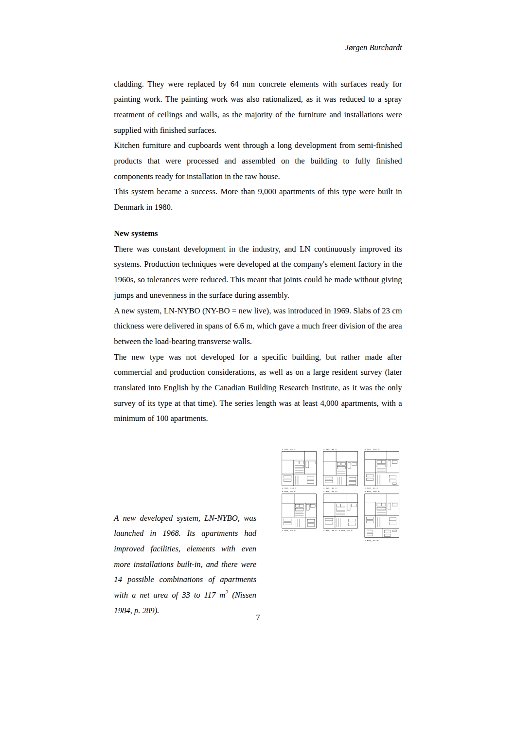Jørgen Burchardt
cladding. They were replaced by 64 mm concrete elements with surfaces ready for painting work. The painting work was also rationalized, as it was reduced to a spray treatment of ceilings and walls, as the majority of the furniture and installations were supplied with finished surfaces.
Kitchen furniture and cupboards went through a long development from semi-finished products that were processed and assembled on the building to fully finished components ready for installation in the raw house.
This system became a success. More than 9,000 apartments of this type were built in Denmark in 1980.
New systems
There was constant development in the industry, and LN continuously improved its systems. Production techniques were developed at the company's element factory in the 1960s, so tolerances were reduced. This meant that joints could be made without giving jumps and unevenness in the surface during assembly.
A new system, LN-NYBO (NY-BO = new live), was introduced in 1969. Slabs of 23 cm thickness were delivered in spans of 6.6 m, which gave a much freer division of the area between the load-bearing transverse walls.
The new type was not developed for a specific building, but rather made after commercial and production considerations, as well as on a large resident survey (later translated into English by the Canadian Building Research Institute, as it was the only survey of its type at that time). The series length was at least 4,000 apartments, with a minimum of 100 apartments.
A new developed system, LN-NYBO, was launched in 1968. Its apartments had improved facilities, elements with even more installations built-in, and there were 14 possible combinations of apartments with a net area of 33 to 117 m2 (Nissen 1984, p. 289).
2 RUM, 80 M² 3 RUM, 96 M² 5 RUM, 130 M² 4 RUM, 113 M² 3 RUM, 97 M² 2 RUM, 63 M² 3 RUM, 96 M² 2 RUM, 64 M² 6 RUM, 130 M² 2 RUM, 63 M² 2 RUM, 64 M² 1 RUM, 38 M² 4 RUM, 97 M²
7